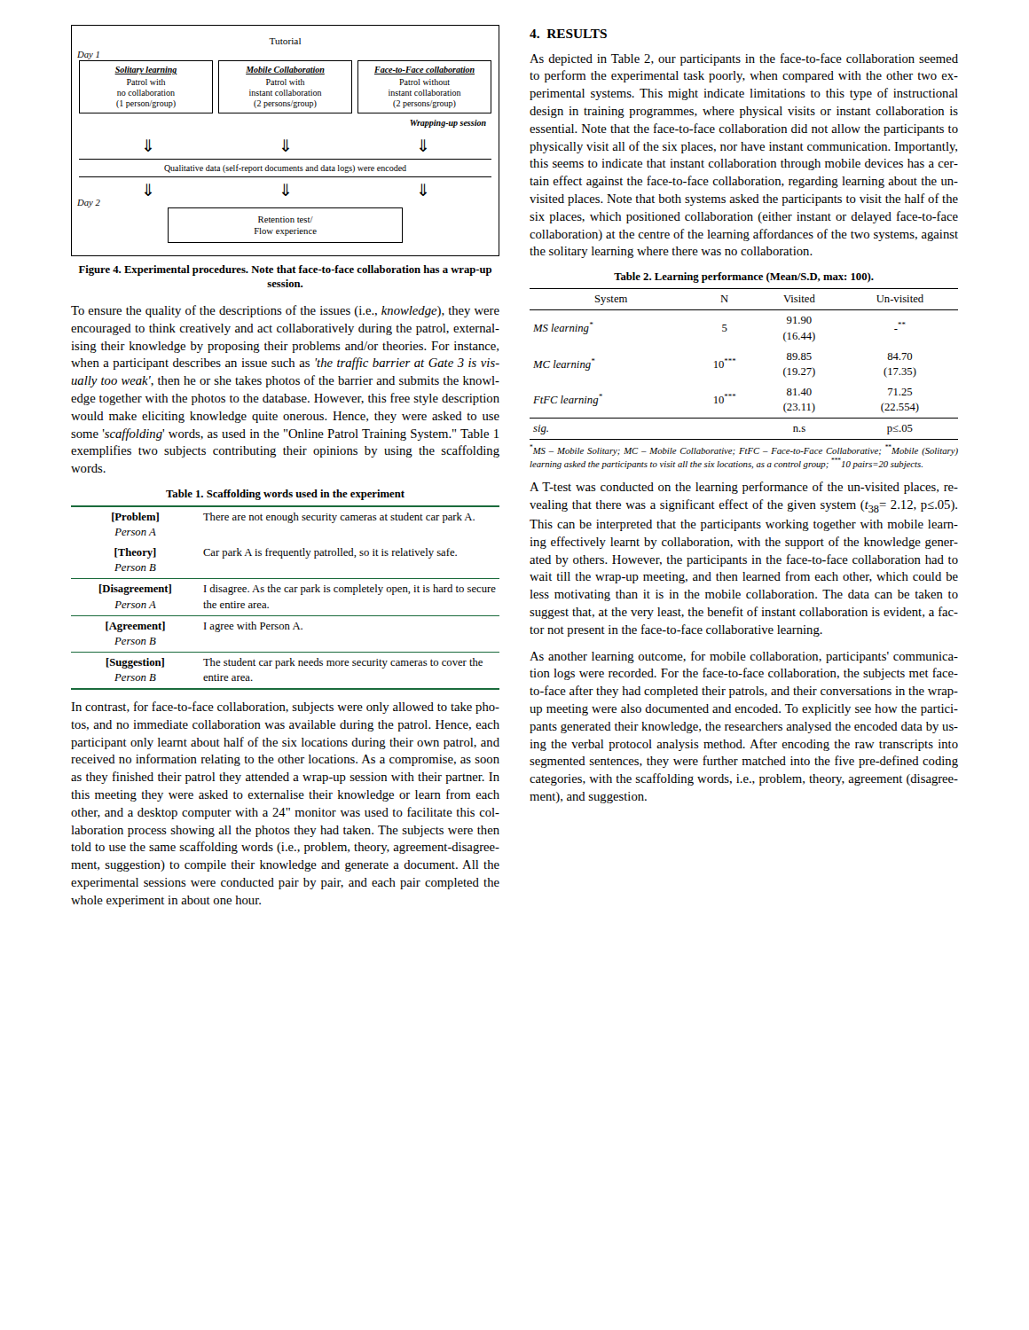Tutorial
Day 1
Solitary learning Patrol with
no collaboration
(1 person/group)
Mobile Collaboration Patrol with
instant collaboration
(2 persons/group)
Face-to-Face collaboration Patrol without
instant collaboration
(2 persons/group)
Wrapping-up session
⇓⇓⇓
Qualitative data (self-report documents and data logs) were encoded
⇓⇓⇓
Day 2
Retention test/
Flow experience
Figure 4. Experimental procedures. Note that face-to-face collaboration has a wrap-up session.
To ensure the quality of the descriptions of the issues (i.e., knowledge), they were encouraged to think creatively and act collaboratively during the patrol, externalising their knowledge by proposing their problems and/or theories. For instance, when a participant describes an issue such as 'the traffic barrier at Gate 3 is visually too weak', then he or she takes photos of the barrier and submits the knowledge together with the photos to the database. However, this free style description would make eliciting knowledge quite onerous. Hence, they were asked to use some 'scaffolding' words, as used in the "Online Patrol Training System." Table 1 exemplifies two subjects contributing their opinions by using the scaffolding words.
Table 1. Scaffolding words used in the experiment
| [Problem] Person A | There are not enough security cameras at student car park A. |
| [Theory] Person B | Car park A is frequently patrolled, so it is relatively safe. |
| [Disagreement] Person A | I disagree. As the car park is completely open, it is hard to secure the entire area. |
| [Agreement] Person B | I agree with Person A. |
| [Suggestion] Person B | The student car park needs more security cameras to cover the entire area. |
In contrast, for face-to-face collaboration, subjects were only allowed to take photos, and no immediate collaboration was available during the patrol. Hence, each participant only learnt about half of the six locations during their own patrol, and received no information relating to the other locations. As a compromise, as soon as they finished their patrol they attended a wrap-up session with their partner. In this meeting they were asked to externalise their knowledge or learn from each other, and a desktop computer with a 24" monitor was used to facilitate this collaboration process showing all the photos they had taken. The subjects were then told to use the same scaffolding words (i.e., problem, theory, agreement-disagreement, suggestion) to compile their knowledge and generate a document. All the experimental sessions were conducted pair by pair, and each pair completed the whole experiment in about one hour.
4. RESULTS
As depicted in Table 2, our participants in the face-to-face collaboration seemed to perform the experimental task poorly, when compared with the other two experimental systems. This might indicate limitations to this type of instructional design in training programmes, where physical visits or instant collaboration is essential. Note that the face-to-face collaboration did not allow the participants to physically visit all of the six places, nor have instant communication. Importantly, this seems to indicate that instant collaboration through mobile devices has a certain effect against the face-to-face collaboration, regarding learning about the un-visited places. Note that both systems asked the participants to visit the half of the six places, which positioned collaboration (either instant or delayed face-to-face collaboration) at the centre of the learning affordances of the two systems, against the solitary learning where there was no collaboration.
Table 2. Learning performance (Mean/S.D, max: 100).
| System | N | Visited | Un-visited |
| --- | --- | --- | --- |
| MS learning * | 5 | 91.90 (16.44) | - ** |
| MC learning * | 10 *** | 89.85 (19.27) | 84.70 (17.35) |
| FtFC learning * | 10 *** | 81.40 (23.11) | 71.25 (22.554) |
| sig. | | n.s | p≤.05 |
*MS – Mobile Solitary; MC – Mobile Collaborative; FtFC – Face-to-Face Collaborative; **Mobile (Solitary) learning asked the participants to visit all the six locations, as a control group; ***10 pairs=20 subjects.
A T-test was conducted on the learning performance of the un-visited places, revealing that there was a significant effect of the given system (t38= 2.12, p≤.05). This can be interpreted that the participants working together with mobile learning effectively learnt by collaboration, with the support of the knowledge generated by others. However, the participants in the face-to-face collaboration had to wait till the wrap-up meeting, and then learned from each other, which could be less motivating than it is in the mobile collaboration. The data can be taken to suggest that, at the very least, the benefit of instant collaboration is evident, a factor not present in the face-to-face collaborative learning.
As another learning outcome, for mobile collaboration, participants' communication logs were recorded. For the face-to-face collaboration, the subjects met face-to-face after they had completed their patrols, and their conversations in the wrap-up meeting were also documented and encoded. To explicitly see how the participants generated their knowledge, the researchers analysed the encoded data by using the verbal protocol analysis method. After encoding the raw transcripts into segmented sentences, they were further matched into the five pre-defined coding categories, with the scaffolding words, i.e., problem, theory, agreement (disagreement), and suggestion.